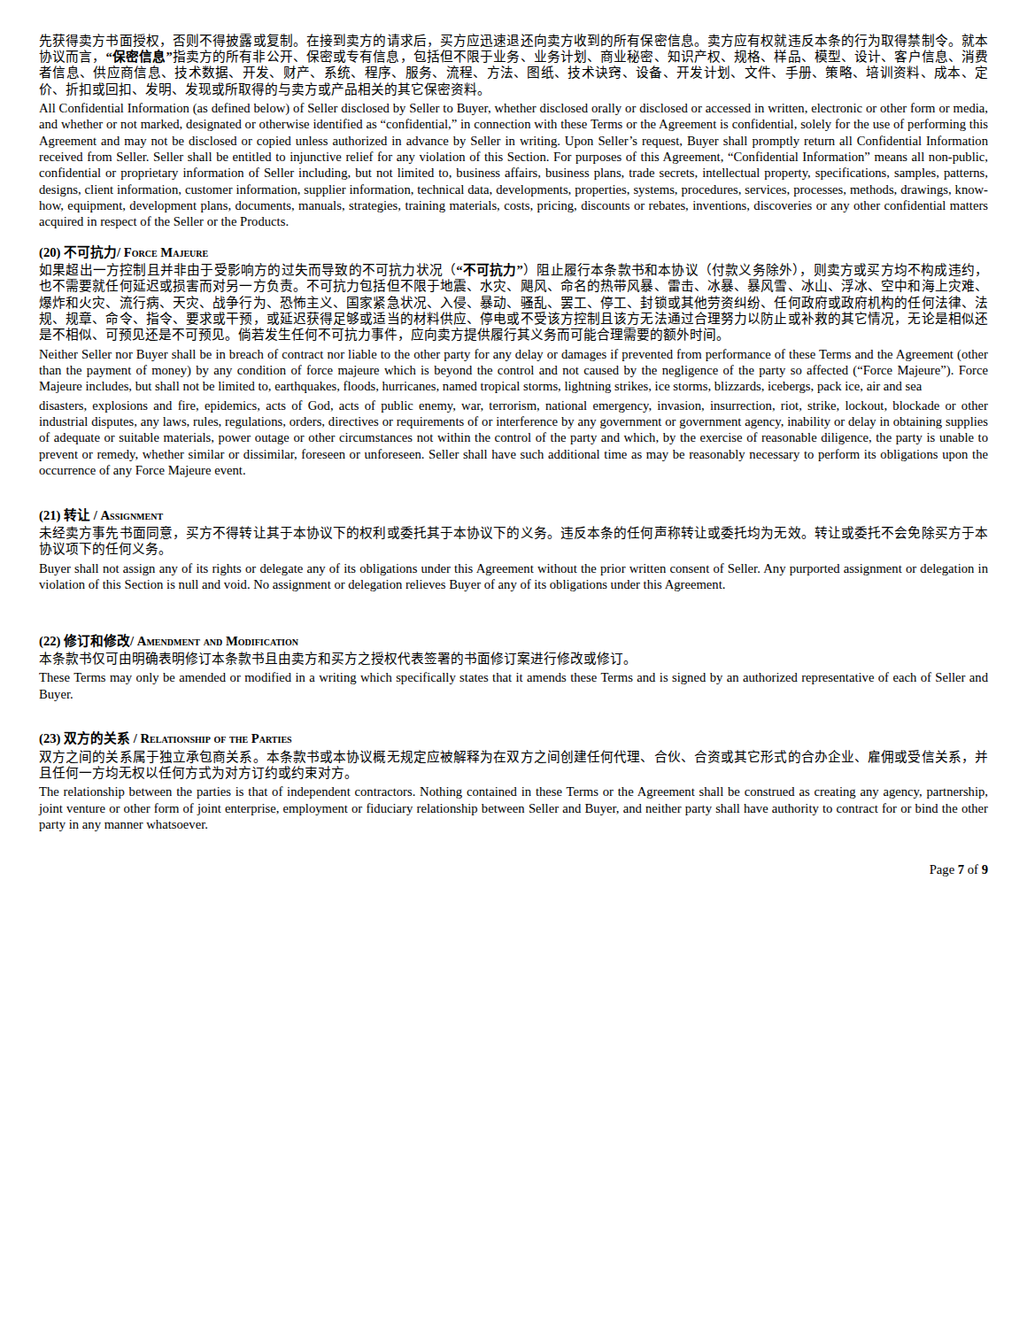先获得卖方书面授权，否则不得披露或复制。在接到卖方的请求后，买方应迅速退还向卖方收到的所有保密信息。卖方应有权就违反本条的行为取得禁制令。就本协议而言，“保密信息”指卖方的所有非公开、保密或专有信息，包括但不限于业务、业务计划、商业秘密、知识产权、规格、样品、模型、设计、客户信息、消费者信息、供应商信息、技术数据、开发、财产、系统、程序、服务、流程、方法、图纸、技术诀窍、设备、开发计划、文件、手册、策略、培训资料、成本、定价、折扣或回扣、发明、发现或所取得的与卖方或产品相关的其它保密资料。
All Confidential Information (as defined below) of Seller disclosed by Seller to Buyer, whether disclosed orally or disclosed or accessed in written, electronic or other form or media, and whether or not marked, designated or otherwise identified as “confidential,” in connection with these Terms or the Agreement is confidential, solely for the use of performing this Agreement and may not be disclosed or copied unless authorized in advance by Seller in writing. Upon Seller’s request, Buyer shall promptly return all Confidential Information received from Seller. Seller shall be entitled to injunctive relief for any violation of this Section. For purposes of this Agreement, “Confidential Information” means all non-public, confidential or proprietary information of Seller including, but not limited to, business affairs, business plans, trade secrets, intellectual property, specifications, samples, patterns, designs, client information, customer information, supplier information, technical data, developments, properties, systems, procedures, services, processes, methods, drawings, know- how, equipment, development plans, documents, manuals, strategies, training materials, costs, pricing, discounts or rebates, inventions, discoveries or any other confidential matters acquired in respect of the Seller or the Products.
(20) 不可抗力/ Force Majeure
如果超出一方控制且并非由于受影响方的过失而导致的不可抗力状况（“不可抗力”）阻止履行本条款书和本协议（付款义务除外），则卖方或买方均不构成违约，也不需要就任何延迟或损害而对另一方负责。不可抗力包括但不限于地震、水灾、飓风、命名的热带风暴、雷击、冰暴、暴风雪、冰山、浮冰、空中和海上灾难、爆炸和火灾、流行病、天灾、战争行为、恐怖主义、国家紧急状况、入侵、暴动、骚乱、罢工、停工、封锁或其他劳资纠纷、任何政府或政府机构的任何法律、法规、规章、命令、指令、要求或干预，或延迟获得足够或适当的材料供应、停电或不受该方控制且该方无法通过合理努力以防止或补救的其它情况，无论是相似还是不相似、可预见还是不可预见。倘若发生任何不可抗力事件，应向卖方提供履行其义务而可能合理需要的额外时间。
Neither Seller nor Buyer shall be in breach of contract nor liable to the other party for any delay or damages if prevented from performance of these Terms and the Agreement (other than the payment of money) by any condition of force majeure which is beyond the control and not caused by the negligence of the party so affected (“Force Majeure”). Force Majeure includes, but shall not be limited to, earthquakes, floods, hurricanes, named tropical storms, lightning strikes, ice storms, blizzards, icebergs, pack ice, air and sea
disasters, explosions and fire, epidemics, acts of God, acts of public enemy, war, terrorism, national emergency, invasion, insurrection, riot, strike, lockout, blockade or other industrial disputes, any laws, rules, regulations, orders, directives or requirements of or interference by any government or government agency, inability or delay in obtaining supplies of adequate or suitable materials, power outage or other circumstances not within the control of the party and which, by the exercise of reasonable diligence, the party is unable to prevent or remedy, whether similar or dissimilar, foreseen or unforeseen. Seller shall have such additional time as may be reasonably necessary to perform its obligations upon the occurrence of any Force Majeure event.
(21) 转让 / Assignment
未经卖方事先书面同意，买方不得转让其于本协议下的权利或委托其于本协议下的义务。违反本条的任何声称转让或委托均为无效。转让或委托不会免除买方于本协议项下的任何义务。
Buyer shall not assign any of its rights or delegate any of its obligations under this Agreement without the prior written consent of Seller. Any purported assignment or delegation in violation of this Section is null and void. No assignment or delegation relieves Buyer of any of its obligations under this Agreement.
(22) 修订和修改/ Amendment and Modification
本条款书仅可由明确表明修订本条款书且由卖方和买方之授权代表签署的书面修订案进行修改或修订。
These Terms may only be amended or modified in a writing which specifically states that it amends these Terms and is signed by an authorized representative of each of Seller and Buyer.
(23) 双方的关系 / Relationship of the Parties
双方之间的关系属于独立承包商关系。本条款书或本协议概无规定应被解释为在双方之间创建任何代理、合伙、合资或其它形式的合办企业、雇佣或受信关系，并且任何一方均无权以任何方式为对方订约或约束对方。
The relationship between the parties is that of independent contractors. Nothing contained in these Terms or the Agreement shall be construed as creating any agency, partnership, joint venture or other form of joint enterprise, employment or fiduciary relationship between Seller and Buyer, and neither party shall have authority to contract for or bind the other party in any manner whatsoever.
Page 7 of 9